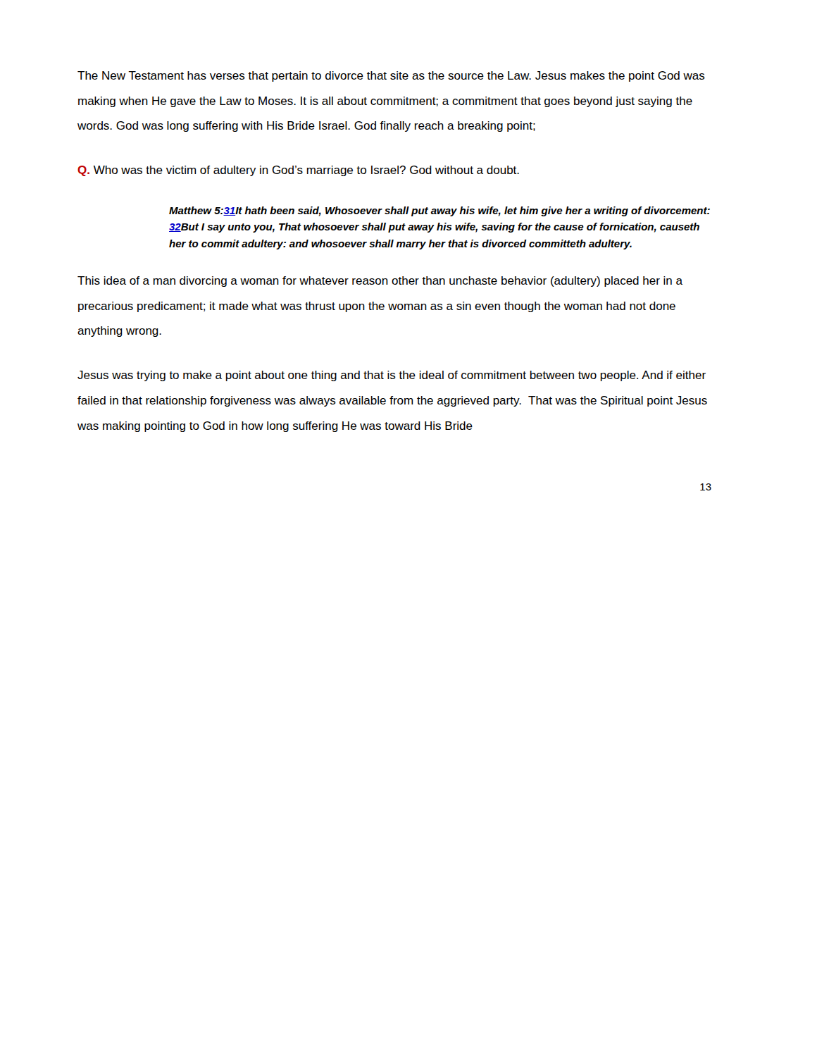The New Testament has verses that pertain to divorce that site as the source the Law. Jesus makes the point God was making when He gave the Law to Moses. It is all about commitment; a commitment that goes beyond just saying the words. God was long suffering with His Bride Israel. God finally reach a breaking point;
Q. Who was the victim of adultery in God’s marriage to Israel? God without a doubt.
Matthew 5:31 It hath been said, Whosoever shall put away his wife, let him give her a writing of divorcement: 32 But I say unto you, That whosoever shall put away his wife, saving for the cause of fornication, causeth her to commit adultery: and whosoever shall marry her that is divorced committeth adultery.
This idea of a man divorcing a woman for whatever reason other than unchaste behavior (adultery) placed her in a precarious predicament; it made what was thrust upon the woman as a sin even though the woman had not done anything wrong.
Jesus was trying to make a point about one thing and that is the ideal of commitment between two people. And if either failed in that relationship forgiveness was always available from the aggrieved party. That was the Spiritual point Jesus was making pointing to God in how long suffering He was toward His Bride
13